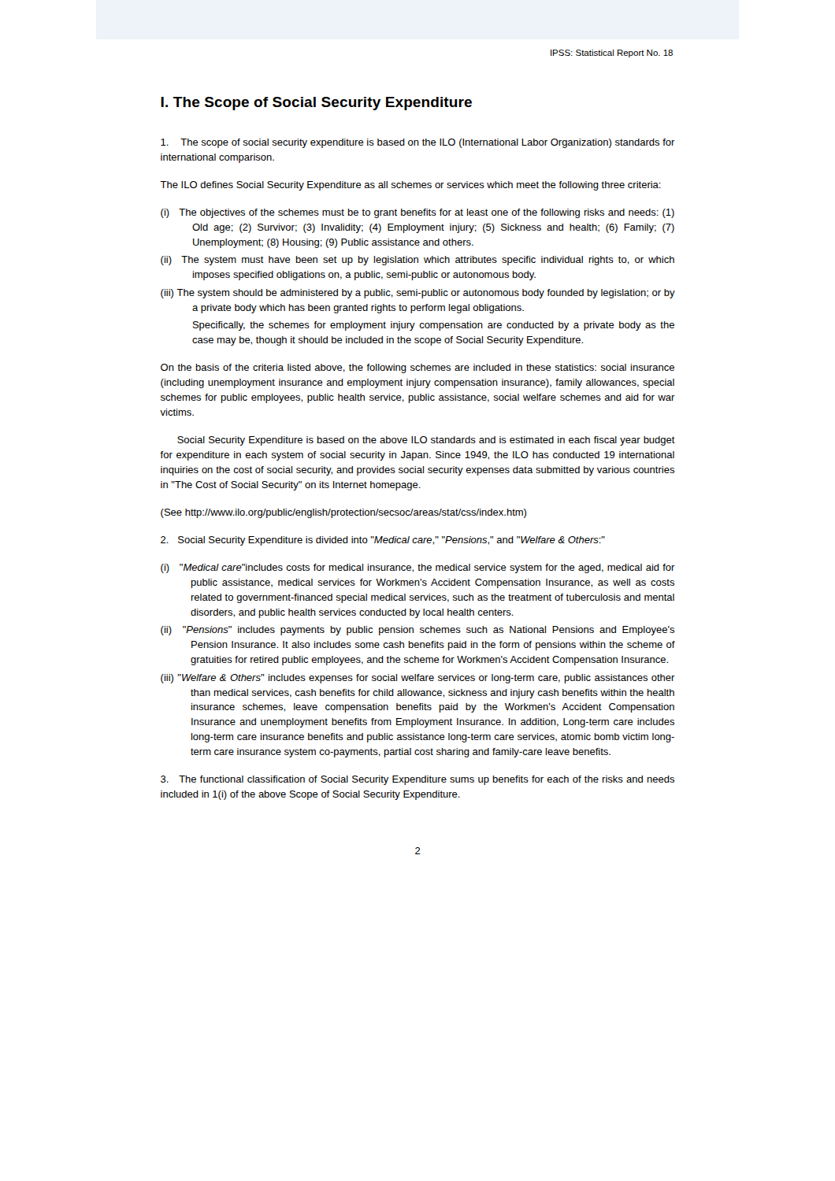IPSS: Statistical Report No. 18
I. The Scope of Social Security Expenditure
1. The scope of social security expenditure is based on the ILO (International Labor Organization) standards for international comparison.
The ILO defines Social Security Expenditure as all schemes or services which meet the following three criteria:
(i) The objectives of the schemes must be to grant benefits for at least one of the following risks and needs: (1) Old age; (2) Survivor; (3) Invalidity; (4) Employment injury; (5) Sickness and health; (6) Family; (7) Unemployment; (8) Housing; (9) Public assistance and others.
(ii) The system must have been set up by legislation which attributes specific individual rights to, or which imposes specified obligations on, a public, semi-public or autonomous body.
(iii) The system should be administered by a public, semi-public or autonomous body founded by legislation; or by a private body which has been granted rights to perform legal obligations.
Specifically, the schemes for employment injury compensation are conducted by a private body as the case may be, though it should be included in the scope of Social Security Expenditure.
On the basis of the criteria listed above, the following schemes are included in these statistics: social insurance (including unemployment insurance and employment injury compensation insurance), family allowances, special schemes for public employees, public health service, public assistance, social welfare schemes and aid for war victims.
Social Security Expenditure is based on the above ILO standards and is estimated in each fiscal year budget for expenditure in each system of social security in Japan. Since 1949, the ILO has conducted 19 international inquiries on the cost of social security, and provides social security expenses data submitted by various countries in "The Cost of Social Security" on its Internet homepage.
(See http://www.ilo.org/public/english/protection/secsoc/areas/stat/css/index.htm)
2. Social Security Expenditure is divided into "Medical care," "Pensions," and "Welfare & Others:"
(i) "Medical care"includes costs for medical insurance, the medical service system for the aged, medical aid for public assistance, medical services for Workmen's Accident Compensation Insurance, as well as costs related to government-financed special medical services, such as the treatment of tuberculosis and mental disorders, and public health services conducted by local health centers.
(ii) "Pensions" includes payments by public pension schemes such as National Pensions and Employee's Pension Insurance. It also includes some cash benefits paid in the form of pensions within the scheme of gratuities for retired public employees, and the scheme for Workmen's Accident Compensation Insurance.
(iii) "Welfare & Others" includes expenses for social welfare services or long-term care, public assistances other than medical services, cash benefits for child allowance, sickness and injury cash benefits within the health insurance schemes, leave compensation benefits paid by the Workmen's Accident Compensation Insurance and unemployment benefits from Employment Insurance. In addition, Long-term care includes long-term care insurance benefits and public assistance long-term care services, atomic bomb victim long-term care insurance system co-payments, partial cost sharing and family-care leave benefits.
3. The functional classification of Social Security Expenditure sums up benefits for each of the risks and needs included in 1(i) of the above Scope of Social Security Expenditure.
2